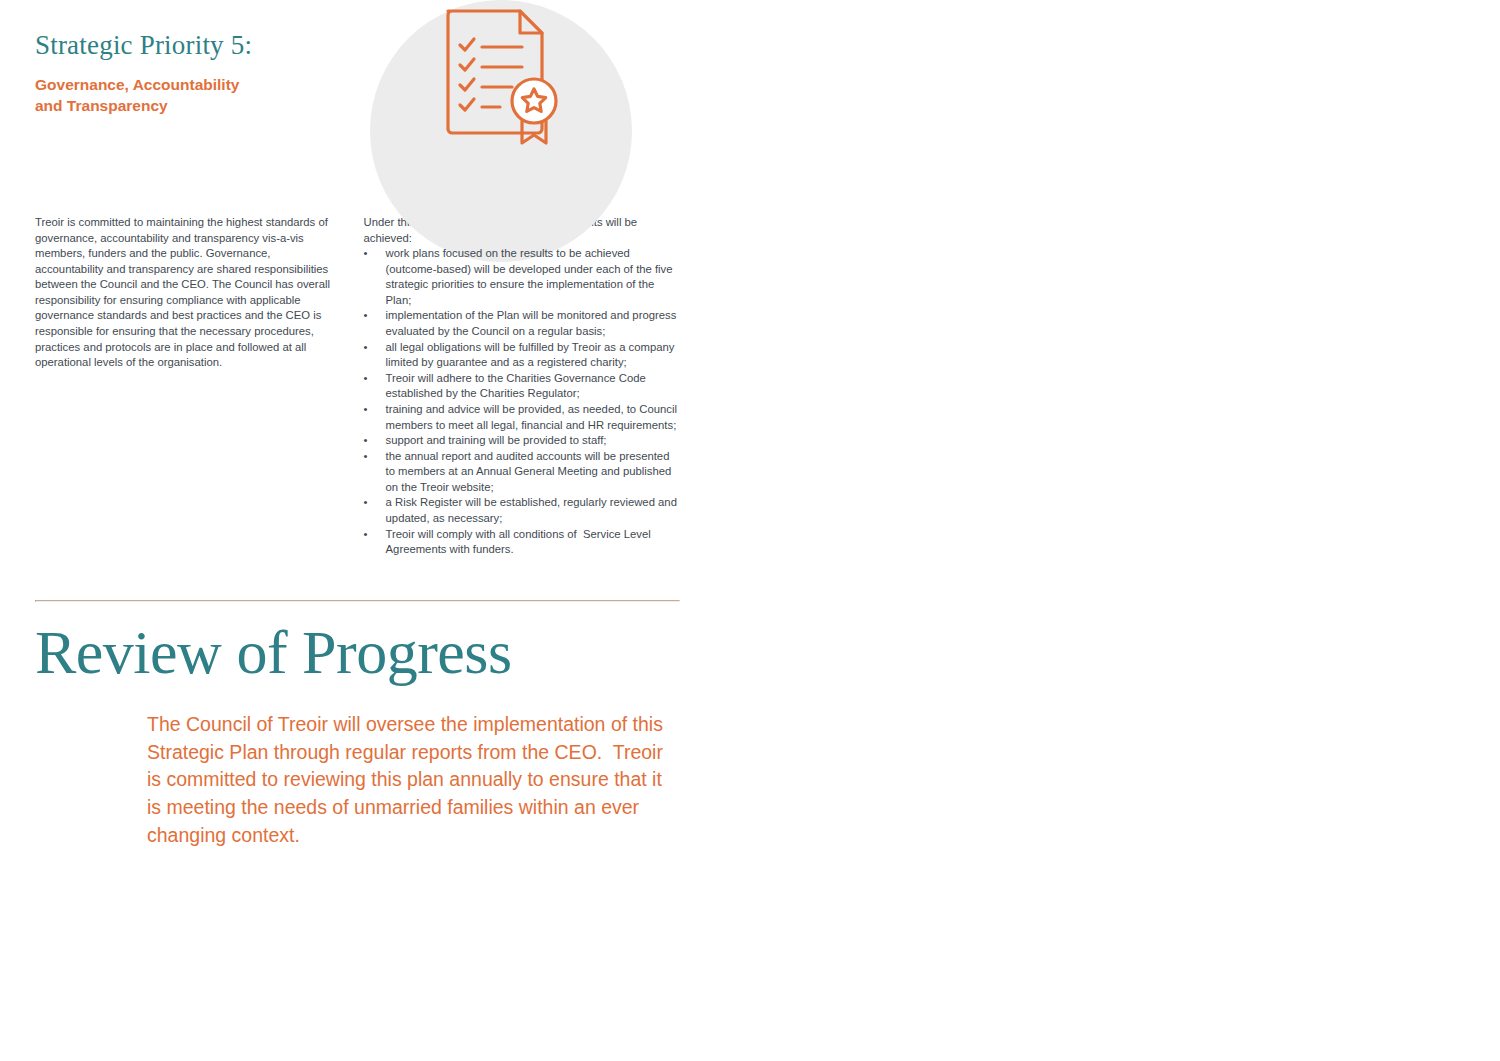Strategic Priority 5:
Governance, Accountability
and Transparency
Treoir is committed to maintaining the highest standards of governance, accountability and transparency vis-a-vis members, funders and the public. Governance, accountability and transparency are shared responsibilities between the Council and the CEO. The Council has overall responsibility for ensuring compliance with applicable governance standards and best practices and the CEO is responsible for ensuring that the necessary procedures, practices and protocols are in place and followed at all operational levels of the organisation.
Under this strategic priority, the following results will be achieved:
work plans focused on the results to be achieved (outcome-based) will be developed under each of the five strategic priorities to ensure the implementation of the Plan;
implementation of the Plan will be monitored and progress evaluated by the Council on a regular basis;
all legal obligations will be fulfilled by Treoir as a company limited by guarantee and as a registered charity;
Treoir will adhere to the Charities Governance Code established by the Charities Regulator;
training and advice will be provided, as needed, to Council members to meet all legal, financial and HR requirements;
support and training will be provided to staff;
the annual report and audited accounts will be presented to members at an Annual General Meeting and published on the Treoir website;
a Risk Register will be established, regularly reviewed and updated, as necessary;
Treoir will comply with all conditions of Service Level Agreements with funders.
Review of Progress
The Council of Treoir will oversee the implementation of this Strategic Plan through regular reports from the CEO. Treoir is committed to reviewing this plan annually to ensure that it is meeting the needs of unmarried families within an ever changing context.